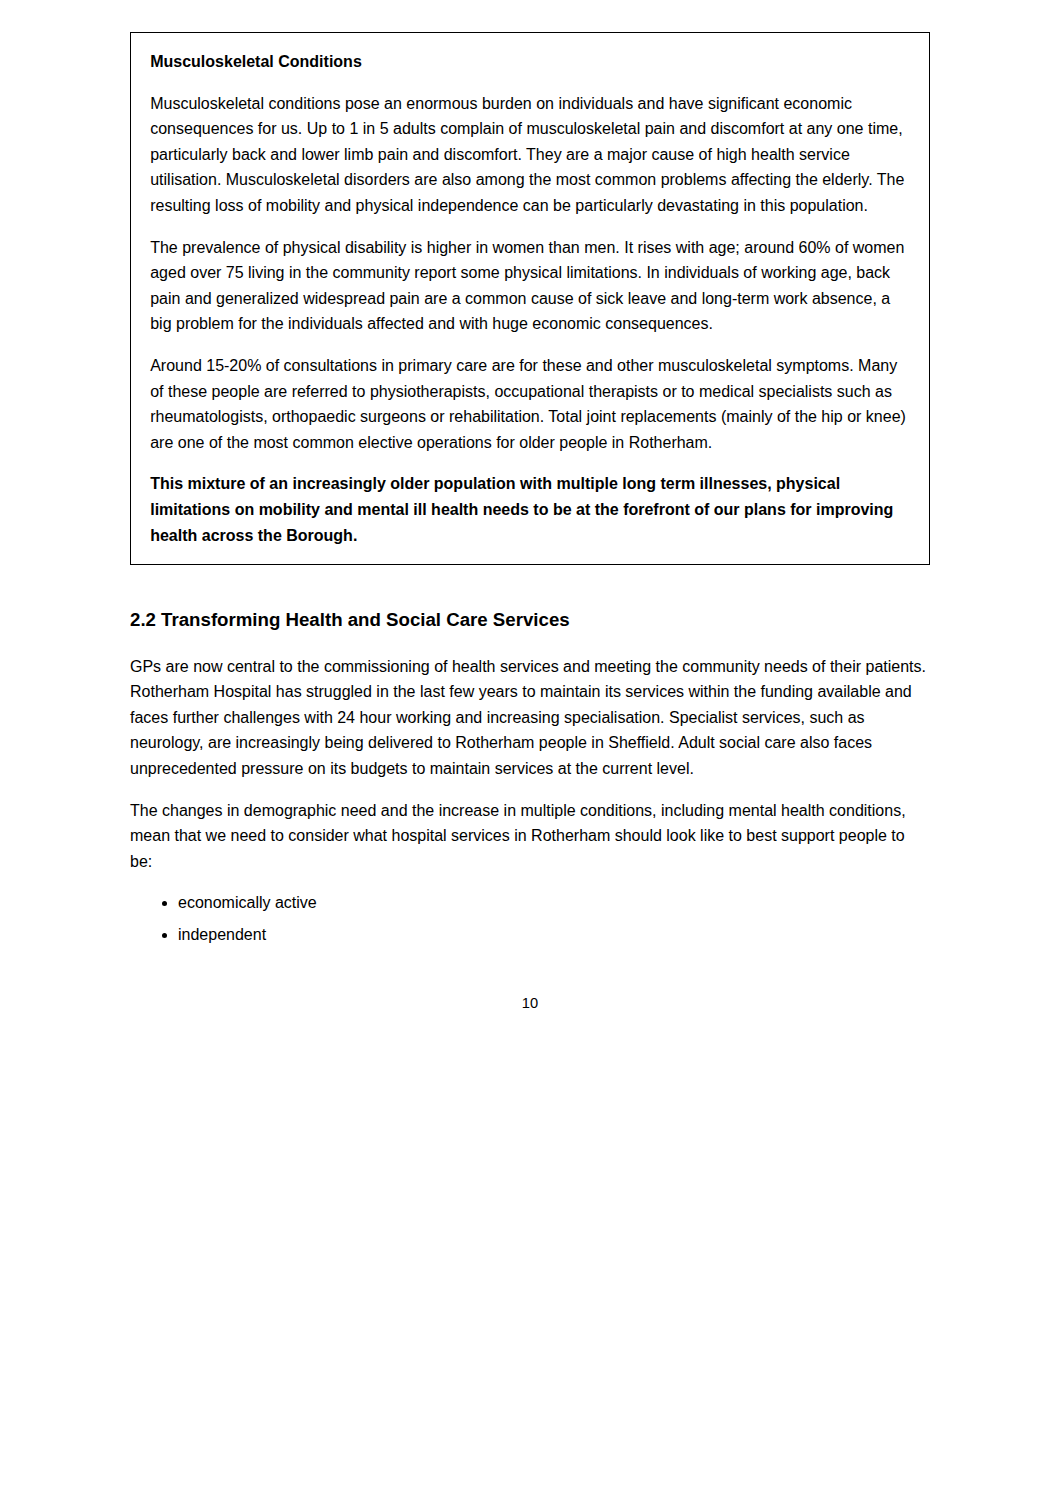Musculoskeletal Conditions
Musculoskeletal conditions pose an enormous burden on individuals and have significant economic consequences for us. Up to 1 in 5 adults complain of musculoskeletal pain and discomfort at any one time, particularly back and lower limb pain and discomfort. They are a major cause of high health service utilisation. Musculoskeletal disorders are also among the most common problems affecting the elderly. The resulting loss of mobility and physical independence can be particularly devastating in this population.
The prevalence of physical disability is higher in women than men. It rises with age; around 60% of women aged over 75 living in the community report some physical limitations. In individuals of working age, back pain and generalized widespread pain are a common cause of sick leave and long-term work absence, a big problem for the individuals affected and with huge economic consequences.
Around 15-20% of consultations in primary care are for these and other musculoskeletal symptoms. Many of these people are referred to physiotherapists, occupational therapists or to medical specialists such as rheumatologists, orthopaedic surgeons or rehabilitation. Total joint replacements (mainly of the hip or knee) are one of the most common elective operations for older people in Rotherham.
This mixture of an increasingly older population with multiple long term illnesses, physical limitations on mobility and mental ill health needs to be at the forefront of our plans for improving health across the Borough.
2.2 Transforming Health and Social Care Services
GPs are now central to the commissioning of health services and meeting the community needs of their patients. Rotherham Hospital has struggled in the last few years to maintain its services within the funding available and faces further challenges with 24 hour working and increasing specialisation. Specialist services, such as neurology, are increasingly being delivered to Rotherham people in Sheffield. Adult social care also faces unprecedented pressure on its budgets to maintain services at the current level.
The changes in demographic need and the increase in multiple conditions, including mental health conditions, mean that we need to consider what hospital services in Rotherham should look like to best support people to be:
economically active
independent
10